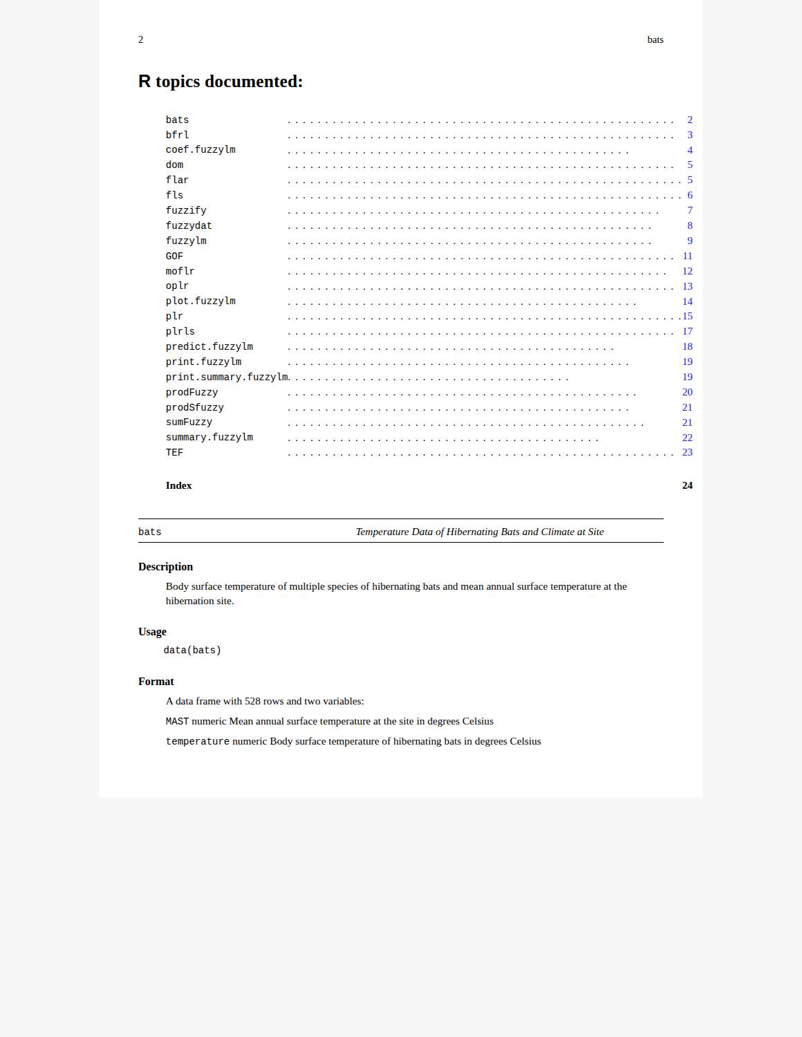2 bats
R topics documented:
| bats | . . . . . . . . . . . . . . . . . . . . . . . . . . . . . . . . . . . . . . . . . . . . . . . . . . . . | 2 |
| bfrl | . . . . . . . . . . . . . . . . . . . . . . . . . . . . . . . . . . . . . . . . . . . . . . . . . . . . | 3 |
| coef.fuzzylm | . . . . . . . . . . . . . . . . . . . . . . . . . . . . . . . . . . . . . . . . . . . . . . | 4 |
| dom | . . . . . . . . . . . . . . . . . . . . . . . . . . . . . . . . . . . . . . . . . . . . . . . . . . . . | 5 |
| flar | . . . . . . . . . . . . . . . . . . . . . . . . . . . . . . . . . . . . . . . . . . . . . . . . . . . . . | 5 |
| fls | . . . . . . . . . . . . . . . . . . . . . . . . . . . . . . . . . . . . . . . . . . . . . . . . . . . . . | 6 |
| fuzzify | . . . . . . . . . . . . . . . . . . . . . . . . . . . . . . . . . . . . . . . . . . . . . . . . . . | 7 |
| fuzzydat | . . . . . . . . . . . . . . . . . . . . . . . . . . . . . . . . . . . . . . . . . . . . . . . . . | 8 |
| fuzzylm | . . . . . . . . . . . . . . . . . . . . . . . . . . . . . . . . . . . . . . . . . . . . . . . . . | 9 |
| GOF | . . . . . . . . . . . . . . . . . . . . . . . . . . . . . . . . . . . . . . . . . . . . . . . . . . . . | 11 |
| moflr | . . . . . . . . . . . . . . . . . . . . . . . . . . . . . . . . . . . . . . . . . . . . . . . . . . . | 12 |
| oplr | . . . . . . . . . . . . . . . . . . . . . . . . . . . . . . . . . . . . . . . . . . . . . . . . . . . . | 13 |
| plot.fuzzylm | . . . . . . . . . . . . . . . . . . . . . . . . . . . . . . . . . . . . . . . . . . . . . . . | 14 |
| plr | . . . . . . . . . . . . . . . . . . . . . . . . . . . . . . . . . . . . . . . . . . . . . . . . . . . . . | 15 |
| plrls | . . . . . . . . . . . . . . . . . . . . . . . . . . . . . . . . . . . . . . . . . . . . . . . . . . . . | 17 |
| predict.fuzzylm | . . . . . . . . . . . . . . . . . . . . . . . . . . . . . . . . . . . . . . . . . . . . | 18 |
| print.fuzzylm | . . . . . . . . . . . . . . . . . . . . . . . . . . . . . . . . . . . . . . . . . . . . . . | 19 |
| print.summary.fuzzylm | . . . . . . . . . . . . . . . . . . . . . . . . . . . . . . . . . . . . . . | 19 |
| prodFuzzy | . . . . . . . . . . . . . . . . . . . . . . . . . . . . . . . . . . . . . . . . . . . . . . . | 20 |
| prodSfuzzy | . . . . . . . . . . . . . . . . . . . . . . . . . . . . . . . . . . . . . . . . . . . . . . | 21 |
| sumFuzzy | . . . . . . . . . . . . . . . . . . . . . . . . . . . . . . . . . . . . . . . . . . . . . . . . | 21 |
| summary.fuzzylm | . . . . . . . . . . . . . . . . . . . . . . . . . . . . . . . . . . . . . . . . . . | 22 |
| TEF | . . . . . . . . . . . . . . . . . . . . . . . . . . . . . . . . . . . . . . . . . . . . . . . . . . . . | 23 |
| Index | | 24 |
bats Temperature Data of Hibernating Bats and Climate at Site
Description
Body surface temperature of multiple species of hibernating bats and mean annual surface temperature at the hibernation site.
Usage
data(bats)
Format
A data frame with 528 rows and two variables:
MAST
numeric Mean annual surface temperature at the site in degrees Celsius
temperature
numeric Body surface temperature of hibernating bats in degrees Celsius